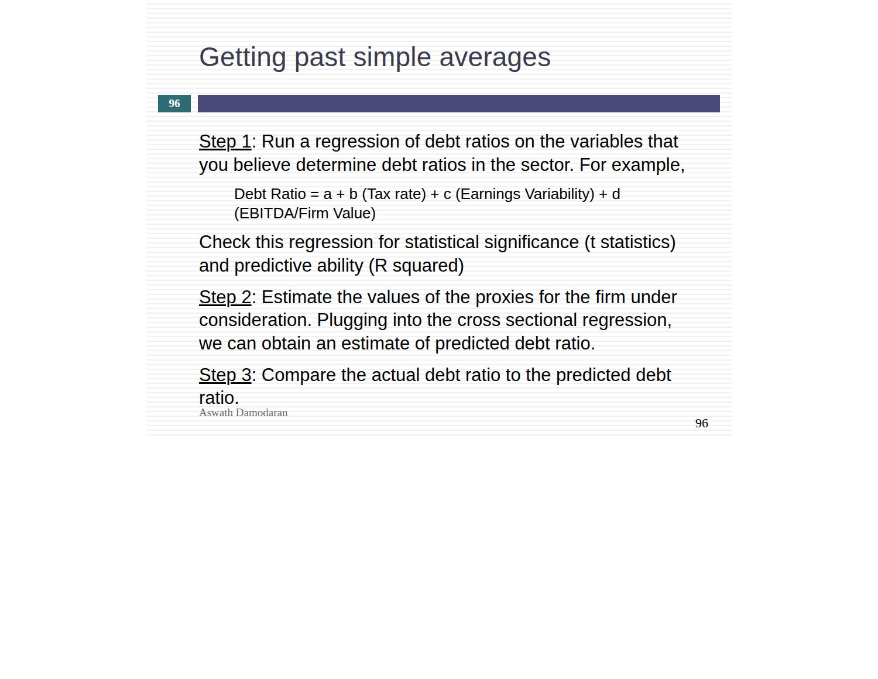Getting past simple averages
96
Step 1: Run a regression of debt ratios on the variables that you believe determine debt ratios in the sector. For example,
Debt Ratio = a + b (Tax rate) + c (Earnings Variability) + d (EBITDA/Firm Value)
Check this regression for statistical significance (t statistics) and predictive ability (R squared)
Step 2: Estimate the values of the proxies for the firm under consideration. Plugging into the cross sectional regression, we can obtain an estimate of predicted debt ratio.
Step 3: Compare the actual debt ratio to the predicted debt ratio.
Aswath Damodaran
96